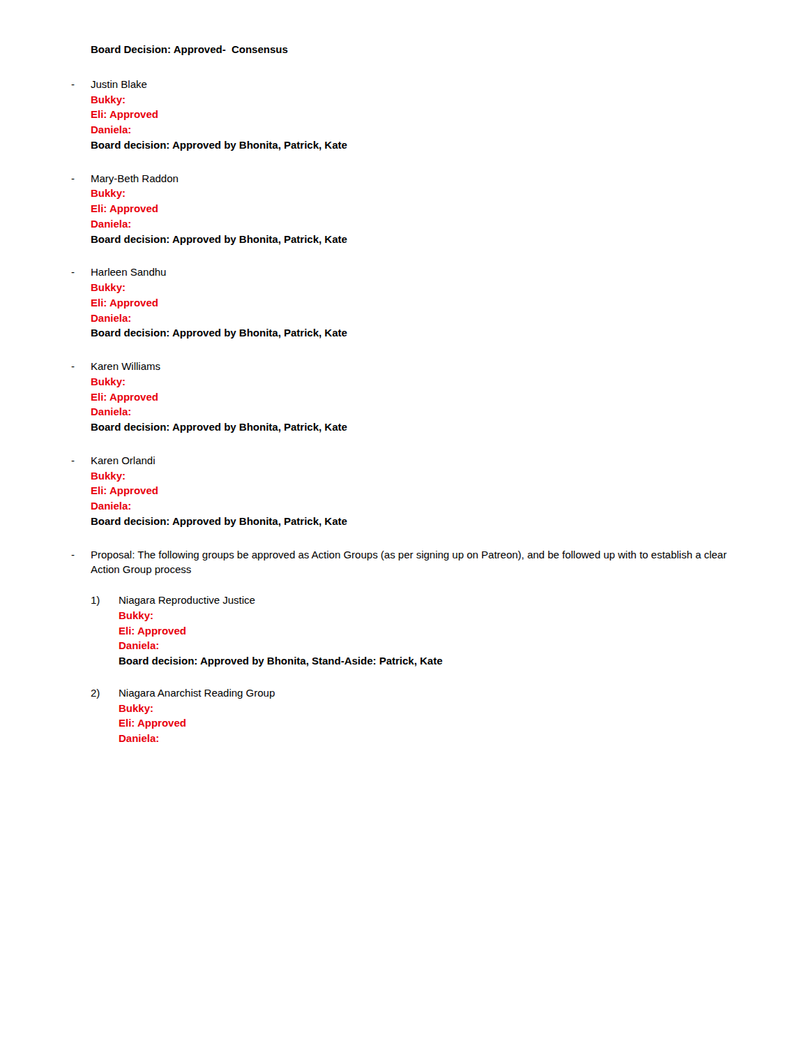Board Decision: Approved- Consensus
Justin Blake Bukky: Eli: Approved Daniela: Board decision: Approved by Bhonita, Patrick, Kate
Mary-Beth Raddon Bukky: Eli: Approved Daniela: Board decision: Approved by Bhonita, Patrick, Kate
Harleen Sandhu Bukky: Eli: Approved Daniela: Board decision: Approved by Bhonita, Patrick, Kate
Karen Williams Bukky: Eli: Approved Daniela: Board decision: Approved by Bhonita, Patrick, Kate
Karen Orlandi Bukky: Eli: Approved Daniela: Board decision: Approved by Bhonita, Patrick, Kate
Proposal: The following groups be approved as Action Groups (as per signing up on Patreon), and be followed up with to establish a clear Action Group process
1) Niagara Reproductive Justice Bukky: Eli: Approved Daniela: Board decision: Approved by Bhonita, Stand-Aside: Patrick, Kate
2) Niagara Anarchist Reading Group Bukky: Eli: Approved Daniela: